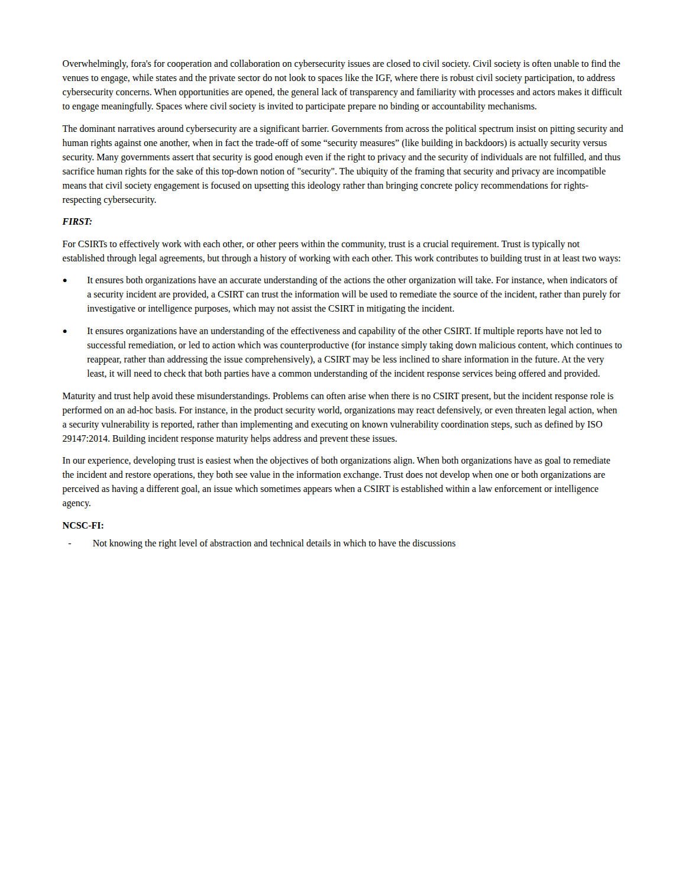Overwhelmingly, fora's for cooperation and collaboration on cybersecurity issues are closed to civil society. Civil society is often unable to find the venues to engage, while states and the private sector do not look to spaces like the IGF, where there is robust civil society participation, to address cybersecurity concerns. When opportunities are opened, the general lack of transparency and familiarity with processes and actors makes it difficult to engage meaningfully. Spaces where civil society is invited to participate prepare no binding or accountability mechanisms.
The dominant narratives around cybersecurity are a significant barrier. Governments from across the political spectrum insist on pitting security and human rights against one another, when in fact the trade-off of some “security measures” (like building in backdoors) is actually security versus security. Many governments assert that security is good enough even if the right to privacy and the security of individuals are not fulfilled, and thus sacrifice human rights for the sake of this top-down notion of "security". The ubiquity of the framing that security and privacy are incompatible means that civil society engagement is focused on upsetting this ideology rather than bringing concrete policy recommendations for rights-respecting cybersecurity.
FIRST:
For CSIRTs to effectively work with each other, or other peers within the community, trust is a crucial requirement. Trust is typically not established through legal agreements, but through a history of working with each other. This work contributes to building trust in at least two ways:
It ensures both organizations have an accurate understanding of the actions the other organization will take. For instance, when indicators of a security incident are provided, a CSIRT can trust the information will be used to remediate the source of the incident, rather than purely for investigative or intelligence purposes, which may not assist the CSIRT in mitigating the incident.
It ensures organizations have an understanding of the effectiveness and capability of the other CSIRT. If multiple reports have not led to successful remediation, or led to action which was counterproductive (for instance simply taking down malicious content, which continues to reappear, rather than addressing the issue comprehensively), a CSIRT may be less inclined to share information in the future. At the very least, it will need to check that both parties have a common understanding of the incident response services being offered and provided.
Maturity and trust help avoid these misunderstandings. Problems can often arise when there is no CSIRT present, but the incident response role is performed on an ad-hoc basis. For instance, in the product security world, organizations may react defensively, or even threaten legal action, when a security vulnerability is reported, rather than implementing and executing on known vulnerability coordination steps, such as defined by ISO 29147:2014. Building incident response maturity helps address and prevent these issues.
In our experience, developing trust is easiest when the objectives of both organizations align. When both organizations have as goal to remediate the incident and restore operations, they both see value in the information exchange. Trust does not develop when one or both organizations are perceived as having a different goal, an issue which sometimes appears when a CSIRT is established within a law enforcement or intelligence agency.
NCSC-FI:
Not knowing the right level of abstraction and technical details in which to have the discussions